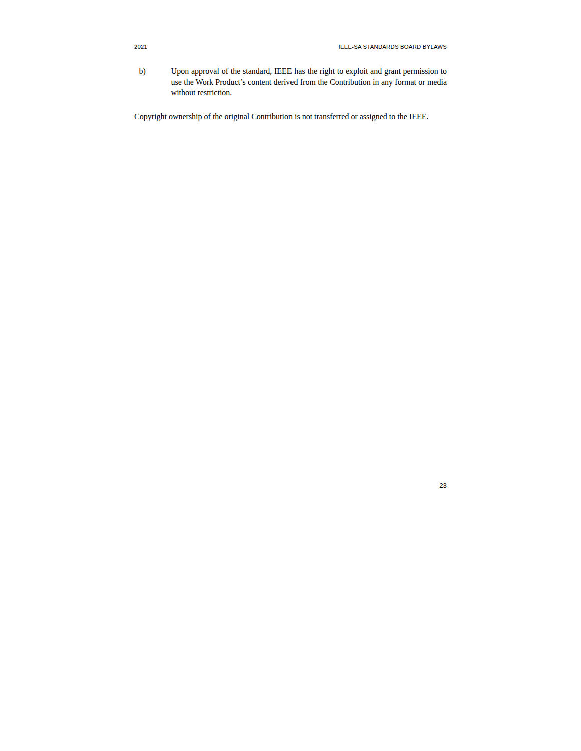2021 IEEE-SA STANDARDS BOARD BYLAWS
b) Upon approval of the standard, IEEE has the right to exploit and grant permission to use the Work Product’s content derived from the Contribution in any format or media without restriction.
Copyright ownership of the original Contribution is not transferred or assigned to the IEEE.
23